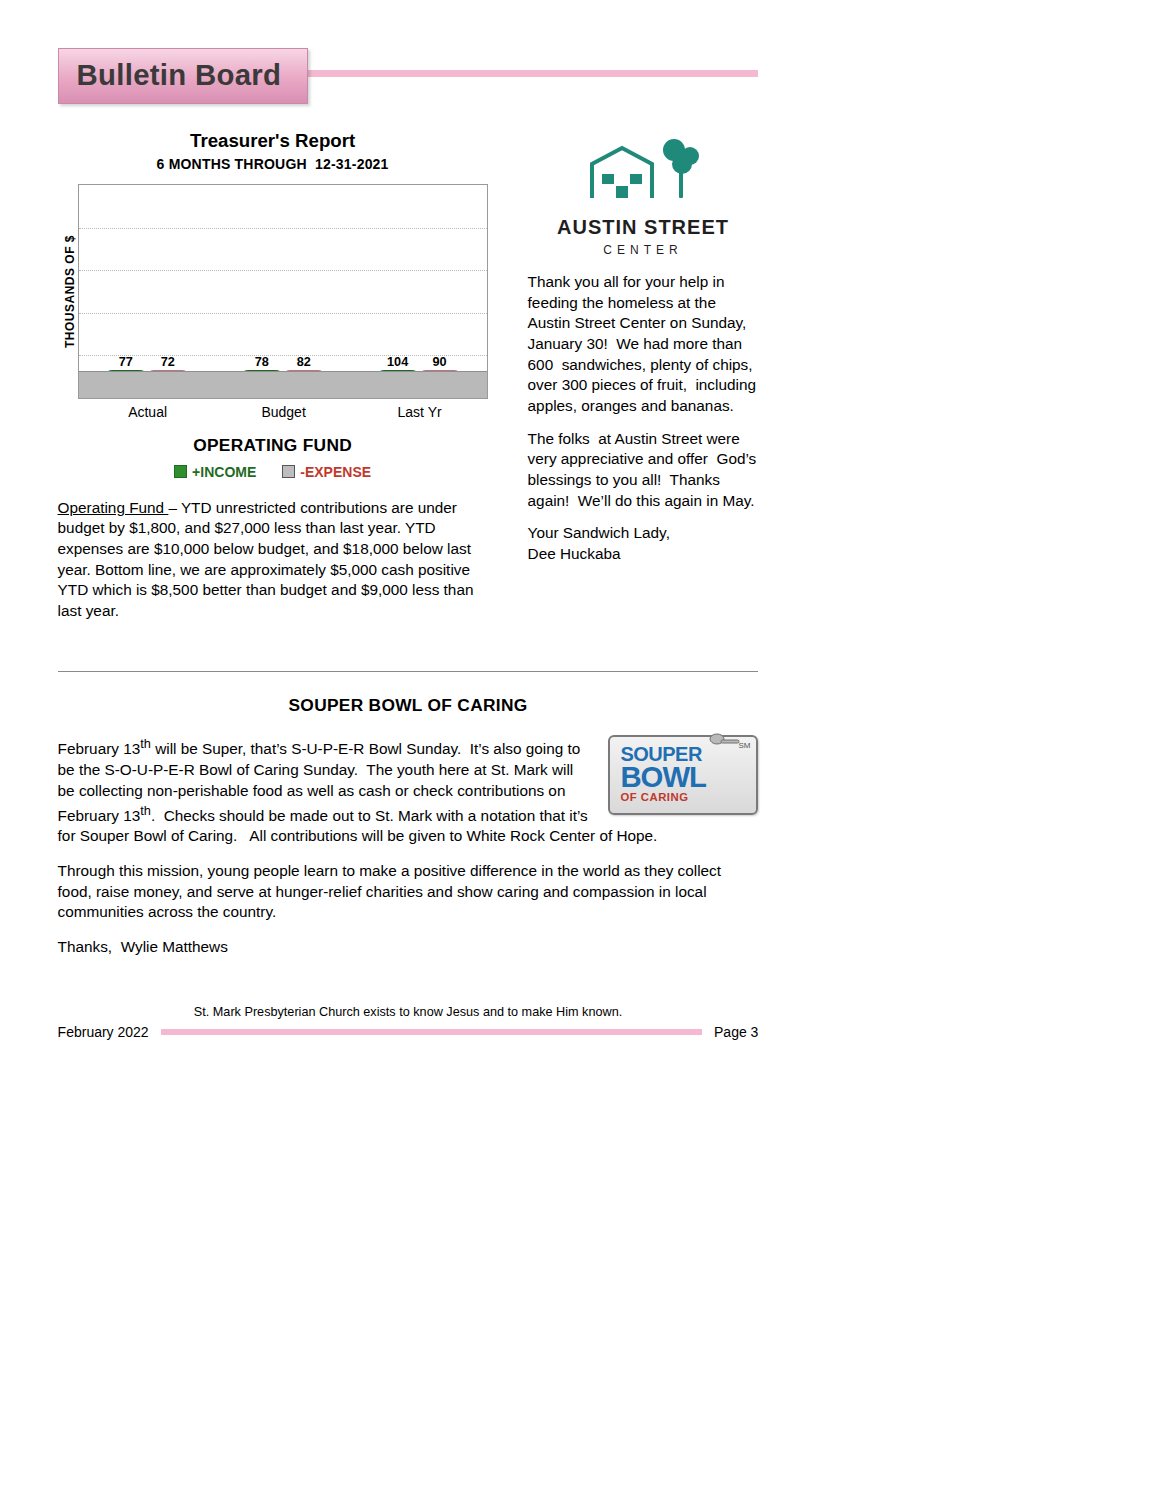Bulletin Board
Treasurer's Report
6 MONTHS THROUGH 12-31-2021
THOUSANDS OF $
77
72
78
82
104
90
Actual Budget Last Yr
OPERATING FUND
+INCOME -EXPENSE
Operating Fund – YTD unrestricted contributions are under budget by $1,800, and $27,000 less than last year. YTD expenses are $10,000 below budget, and $18,000 below last year. Bottom line, we are approximately $5,000 cash positive YTD which is $8,500 better than budget and $9,000 less than last year.
AUSTIN STREET
CENTER
Thank you all for your help in feeding the homeless at the Austin Street Center on Sunday, January 30! We had more than 600 sandwiches, plenty of chips, over 300 pieces of fruit, including apples, oranges and bananas.
The folks at Austin Street were very appreciative and offer God’s blessings to you all! Thanks again! We’ll do this again in May.
Your Sandwich Lady,
Dee Huckaba
SOUPER BOWL OF CARING
SM
SOUPER
BOWL
OF CARING
February 13th will be Super, that’s S-U-P-E-R Bowl Sunday. It’s also going to be the S-O-U-P-E-R Bowl of Caring Sunday. The youth here at St. Mark will be collecting non-perishable food as well as cash or check contributions on February 13th. Checks should be made out to St. Mark with a notation that it’s for Souper Bowl of Caring. All contributions will be given to White Rock Center of Hope.
Through this mission, young people learn to make a positive difference in the world as they collect food, raise money, and serve at hunger-relief charities and show caring and compassion in local communities across the country.
Thanks, Wylie Matthews
St. Mark Presbyterian Church exists to know Jesus and to make Him known.
February 2022 Page 3